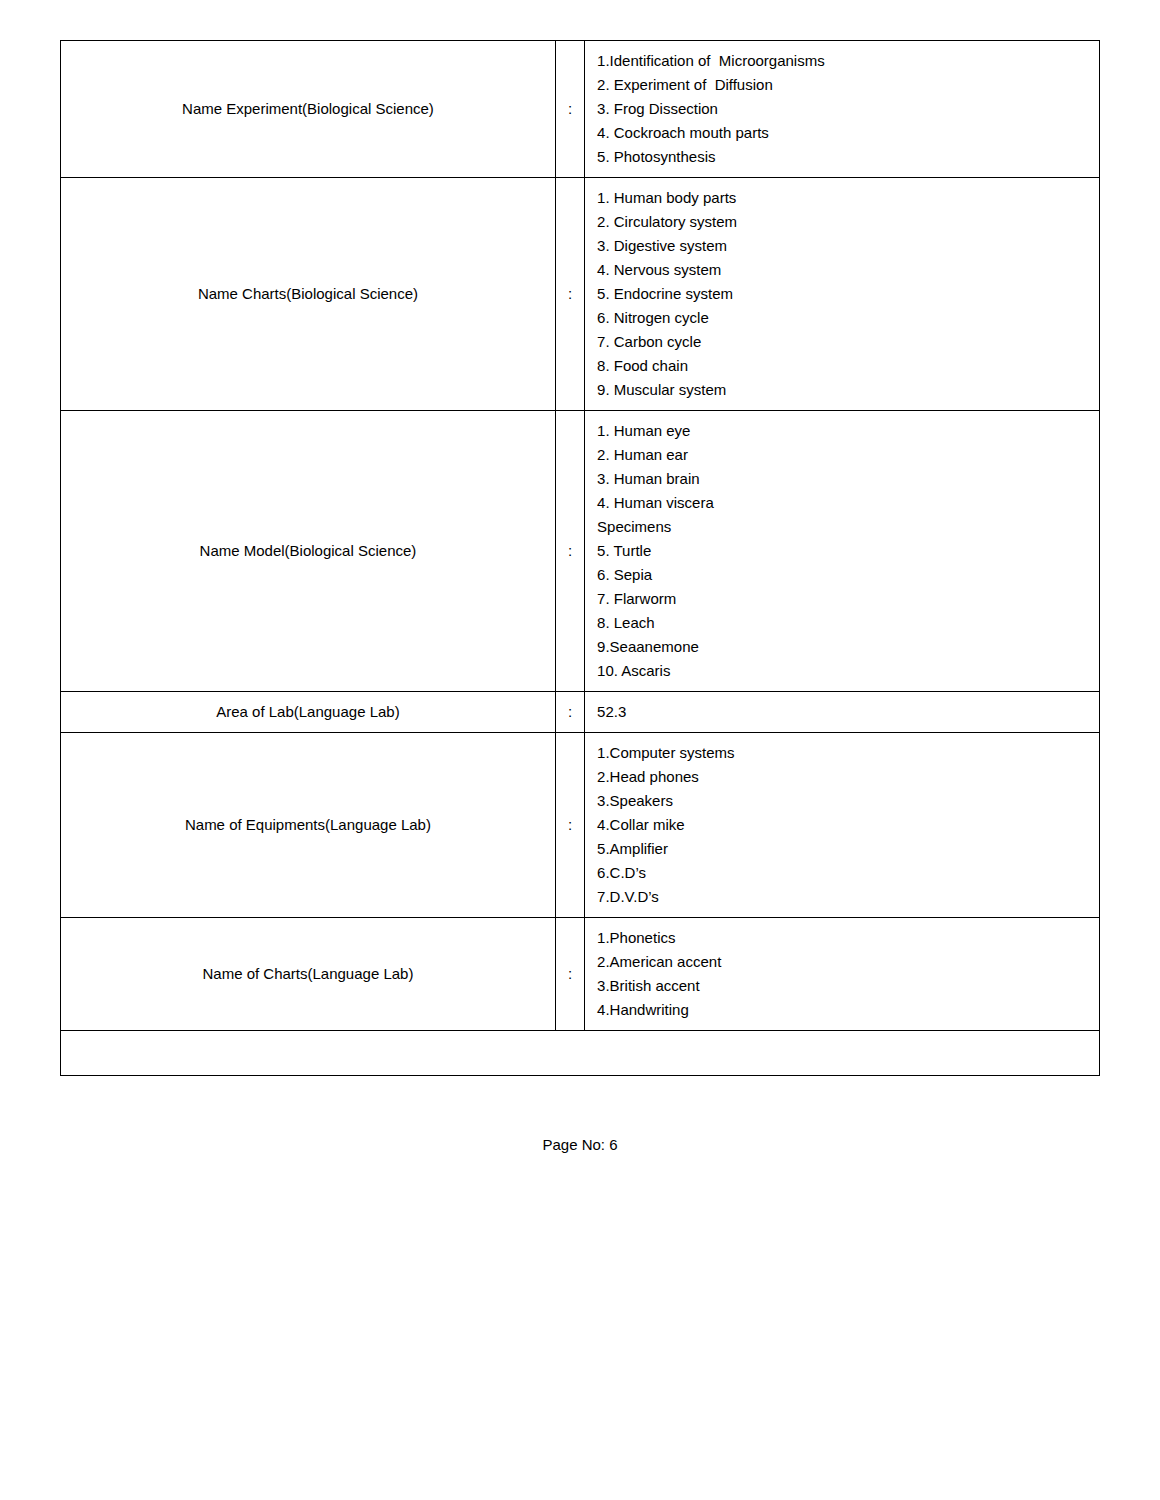| Name Experiment(Biological Science) | : | 1.Identification of Microorganisms 2. Experiment of Diffusion 3. Frog Dissection 4. Cockroach mouth parts 5. Photosynthesis |
| Name Charts(Biological Science) | : | 1. Human body parts 2. Circulatory system 3. Digestive system 4. Nervous system 5. Endocrine system 6. Nitrogen cycle 7. Carbon cycle 8. Food chain 9. Muscular system |
| Name Model(Biological Science) | : | 1. Human eye 2. Human ear 3. Human brain 4. Human viscera Specimens 5. Turtle 6. Sepia 7. Flarworm 8. Leach 9.Seaanemone 10. Ascaris |
| Area of Lab(Language Lab) | : | 52.3 |
| Name of Equipments(Language Lab) | : | 1.Computer systems 2.Head phones 3.Speakers 4.Collar mike 5.Amplifier 6.C.D’s 7.D.V.D’s |
| Name of Charts(Language Lab) | : | 1.Phonetics 2.American accent 3.British accent 4.Handwriting |
Page No: 6